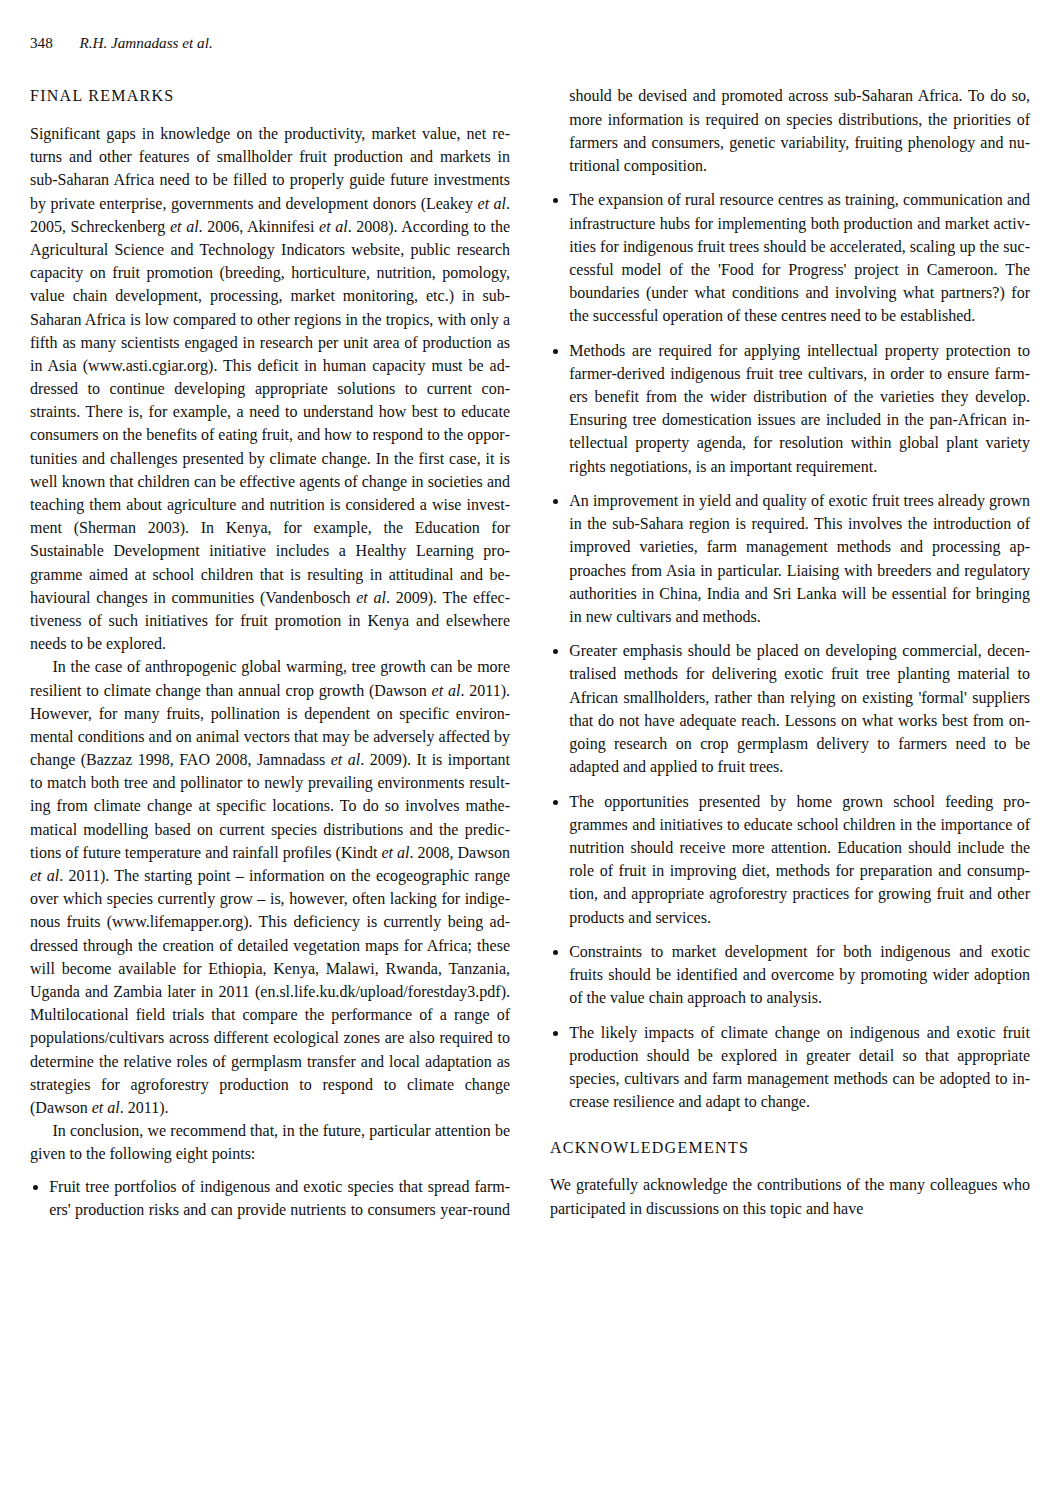348 R.H. Jamnadass et al.
Final Remarks
Significant gaps in knowledge on the productivity, market value, net returns and other features of smallholder fruit production and markets in sub-Saharan Africa need to be filled to properly guide future investments by private enterprise, governments and development donors (Leakey et al. 2005, Schreckenberg et al. 2006, Akinnifesi et al. 2008). According to the Agricultural Science and Technology Indicators website, public research capacity on fruit promotion (breeding, horticulture, nutrition, pomology, value chain development, processing, market monitoring, etc.) in sub-Saharan Africa is low compared to other regions in the tropics, with only a fifth as many scientists engaged in research per unit area of production as in Asia (www.asti.cgiar.org). This deficit in human capacity must be addressed to continue developing appropriate solutions to current constraints. There is, for example, a need to understand how best to educate consumers on the benefits of eating fruit, and how to respond to the opportunities and challenges presented by climate change. In the first case, it is well known that children can be effective agents of change in societies and teaching them about agriculture and nutrition is considered a wise investment (Sherman 2003). In Kenya, for example, the Education for Sustainable Development initiative includes a Healthy Learning programme aimed at school children that is resulting in attitudinal and behavioural changes in communities (Vandenbosch et al. 2009). The effectiveness of such initiatives for fruit promotion in Kenya and elsewhere needs to be explored.
In the case of anthropogenic global warming, tree growth can be more resilient to climate change than annual crop growth (Dawson et al. 2011). However, for many fruits, pollination is dependent on specific environmental conditions and on animal vectors that may be adversely affected by change (Bazzaz 1998, FAO 2008, Jamnadass et al. 2009). It is important to match both tree and pollinator to newly prevailing environments resulting from climate change at specific locations. To do so involves mathematical modelling based on current species distributions and the predictions of future temperature and rainfall profiles (Kindt et al. 2008, Dawson et al. 2011). The starting point – information on the ecogeographic range over which species currently grow – is, however, often lacking for indigenous fruits (www.lifemapper.org). This deficiency is currently being addressed through the creation of detailed vegetation maps for Africa; these will become available for Ethiopia, Kenya, Malawi, Rwanda, Tanzania, Uganda and Zambia later in 2011 (en.sl.life.ku.dk/upload/forestday3.pdf). Multilocational field trials that compare the performance of a range of populations/cultivars across different ecological zones are also required to determine the relative roles of germplasm transfer and local adaptation as strategies for agroforestry production to respond to climate change (Dawson et al. 2011).
In conclusion, we recommend that, in the future, particular attention be given to the following eight points:
Fruit tree portfolios of indigenous and exotic species that spread farmers' production risks and can provide nutrients to consumers year-round should be devised and promoted across sub-Saharan Africa. To do so, more information is required on species distributions, the priorities of farmers and consumers, genetic variability, fruiting phenology and nutritional composition.
The expansion of rural resource centres as training, communication and infrastructure hubs for implementing both production and market activities for indigenous fruit trees should be accelerated, scaling up the successful model of the 'Food for Progress' project in Cameroon. The boundaries (under what conditions and involving what partners?) for the successful operation of these centres need to be established.
Methods are required for applying intellectual property protection to farmer-derived indigenous fruit tree cultivars, in order to ensure farmers benefit from the wider distribution of the varieties they develop. Ensuring tree domestication issues are included in the pan-African intellectual property agenda, for resolution within global plant variety rights negotiations, is an important requirement.
An improvement in yield and quality of exotic fruit trees already grown in the sub-Sahara region is required. This involves the introduction of improved varieties, farm management methods and processing approaches from Asia in particular. Liaising with breeders and regulatory authorities in China, India and Sri Lanka will be essential for bringing in new cultivars and methods.
Greater emphasis should be placed on developing commercial, decentralised methods for delivering exotic fruit tree planting material to African smallholders, rather than relying on existing 'formal' suppliers that do not have adequate reach. Lessons on what works best from ongoing research on crop germplasm delivery to farmers need to be adapted and applied to fruit trees.
The opportunities presented by home grown school feeding programmes and initiatives to educate school children in the importance of nutrition should receive more attention. Education should include the role of fruit in improving diet, methods for preparation and consumption, and appropriate agroforestry practices for growing fruit and other products and services.
Constraints to market development for both indigenous and exotic fruits should be identified and overcome by promoting wider adoption of the value chain approach to analysis.
The likely impacts of climate change on indigenous and exotic fruit production should be explored in greater detail so that appropriate species, cultivars and farm management methods can be adopted to increase resilience and adapt to change.
Acknowledgements
We gratefully acknowledge the contributions of the many colleagues who participated in discussions on this topic and have